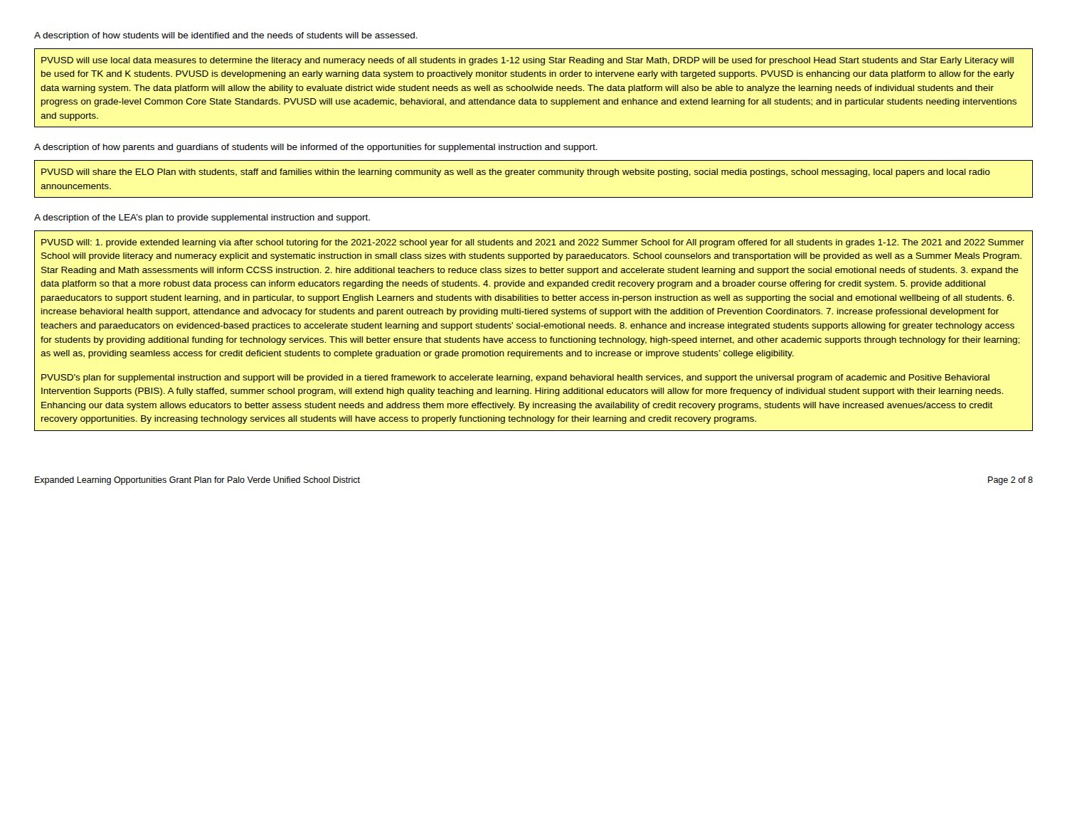A description of how students will be identified and the needs of students will be assessed.
PVUSD will use local data measures to determine the literacy and numeracy needs of all students in grades 1-12 using Star Reading and Star Math, DRDP will be used for preschool Head Start students and Star Early Literacy will be used for TK and K students. PVUSD is developmening an early warning data system to proactively monitor students in order to intervene early with targeted supports. PVUSD is enhancing our data platform to allow for the early data warning system. The data platform will allow the ability to evaluate district wide student needs as well as schoolwide needs. The data platform will also be able to analyze the learning needs of individual students and their progress on grade-level Common Core State Standards. PVUSD will use academic, behavioral, and attendance data to supplement and enhance and extend learning for all students; and in particular students needing interventions and supports.
A description of how parents and guardians of students will be informed of the opportunities for supplemental instruction and support.
PVUSD will share the ELO Plan with students, staff and families within the learning community as well as the greater community through website posting, social media postings, school messaging, local papers and local radio announcements.
A description of the LEA’s plan to provide supplemental instruction and support.
PVUSD will: 1. provide extended learning via after school tutoring for the 2021-2022 school year for all students and 2021 and 2022 Summer School for All program offered for all students in grades 1-12. The 2021 and 2022 Summer School will provide literacy and numeracy explicit and systematic instruction in small class sizes with students supported by paraeducators. School counselors and transportation will be provided as well as a Summer Meals Program. Star Reading and Math assessments will inform CCSS instruction. 2. hire additional teachers to reduce class sizes to better support and accelerate student learning and support the social emotional needs of students. 3. expand the data platform so that a more robust data process can inform educators regarding the needs of students. 4. provide and expanded credit recovery program and a broader course offering for credit system. 5. provide additional paraeducators to support student learning, and in particular, to support English Learners and students with disabilities to better access in-person instruction as well as supporting the social and emotional wellbeing of all students. 6. increase behavioral health support, attendance and advocacy for students and parent outreach by providing multi-tiered systems of support with the addition of Prevention Coordinators. 7. increase professional development for teachers and paraeducators on evidenced-based practices to accelerate student learning and support students' social-emotional needs. 8. enhance and increase integrated students supports allowing for greater technology access for students by providing additional funding for technology services. This will better ensure that students have access to functioning technology, high-speed internet, and other academic supports through technology for their learning; as well as, providing seamless access for credit deficient students to complete graduation or grade promotion requirements and to increase or improve students’ college eligibility.
PVUSD's plan for supplemental instruction and support will be provided in a tiered framework to accelerate learning, expand behavioral health services, and support the universal program of academic and Positive Behavioral Intervention Supports (PBIS). A fully staffed, summer school program, will extend high quality teaching and learning. Hiring additional educators will allow for more frequency of individual student support with their learning needs. Enhancing our data system allows educators to better assess student needs and address them more effectively. By increasing the availability of credit recovery programs, students will have increased avenues/access to credit recovery opportunities. By increasing technology services all students will have access to properly functioning technology for their learning and credit recovery programs.
Expanded Learning Opportunities Grant Plan for Palo Verde Unified School District Page 2 of 8